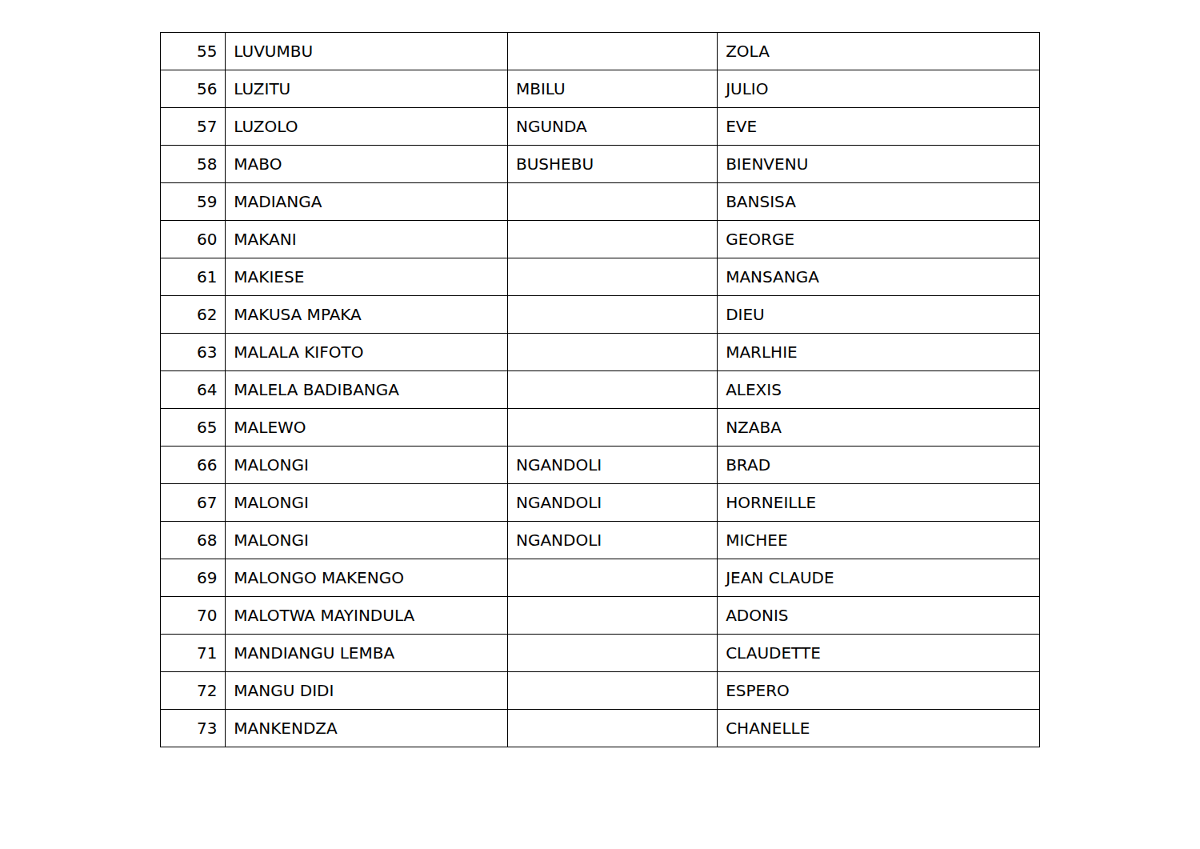| 55 | LUVUMBU | | ZOLA |
| 56 | LUZITU | MBILU | JULIO |
| 57 | LUZOLO | NGUNDA | EVE |
| 58 | MABO | BUSHEBU | BIENVENU |
| 59 | MADIANGA | | BANSISA |
| 60 | MAKANI | | GEORGE |
| 61 | MAKIESE | | MANSANGA |
| 62 | MAKUSA MPAKA | | DIEU |
| 63 | MALALA KIFOTO | | MARLHIE |
| 64 | MALELA BADIBANGA | | ALEXIS |
| 65 | MALEWO | | NZABA |
| 66 | MALONGI | NGANDOLI | BRAD |
| 67 | MALONGI | NGANDOLI | HORNEILLE |
| 68 | MALONGI | NGANDOLI | MICHEE |
| 69 | MALONGO MAKENGO | | JEAN CLAUDE |
| 70 | MALOTWA MAYINDULA | | ADONIS |
| 71 | MANDIANGU LEMBA | | CLAUDETTE |
| 72 | MANGU DIDI | | ESPERO |
| 73 | MANKENDZA | | CHANELLE |